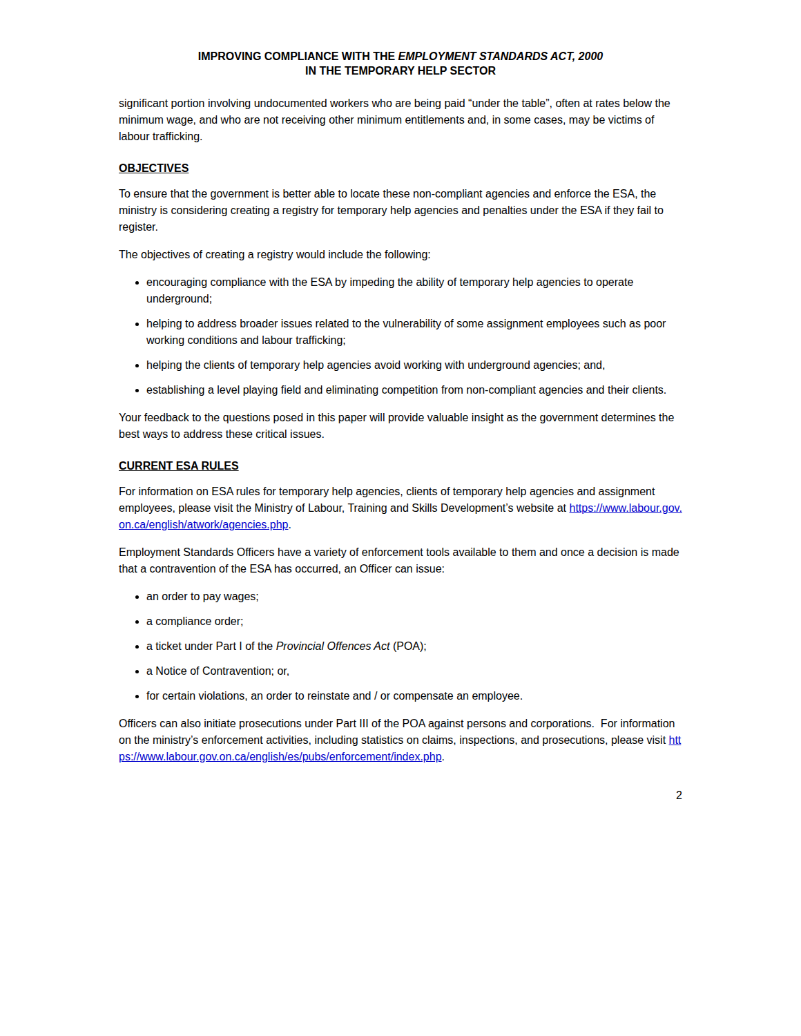IMPROVING COMPLIANCE WITH THE EMPLOYMENT STANDARDS ACT, 2000
IN THE TEMPORARY HELP SECTOR
significant portion involving undocumented workers who are being paid “under the table”, often at rates below the minimum wage, and who are not receiving other minimum entitlements and, in some cases, may be victims of labour trafficking.
Objectives
To ensure that the government is better able to locate these non-compliant agencies and enforce the ESA, the ministry is considering creating a registry for temporary help agencies and penalties under the ESA if they fail to register.
The objectives of creating a registry would include the following:
encouraging compliance with the ESA by impeding the ability of temporary help agencies to operate underground;
helping to address broader issues related to the vulnerability of some assignment employees such as poor working conditions and labour trafficking;
helping the clients of temporary help agencies avoid working with underground agencies; and,
establishing a level playing field and eliminating competition from non-compliant agencies and their clients.
Your feedback to the questions posed in this paper will provide valuable insight as the government determines the best ways to address these critical issues.
Current ESA Rules
For information on ESA rules for temporary help agencies, clients of temporary help agencies and assignment employees, please visit the Ministry of Labour, Training and Skills Development’s website at https://www.labour.gov.on.ca/english/atwork/agencies.php.
Employment Standards Officers have a variety of enforcement tools available to them and once a decision is made that a contravention of the ESA has occurred, an Officer can issue:
an order to pay wages;
a compliance order;
a ticket under Part I of the Provincial Offences Act (POA);
a Notice of Contravention; or,
for certain violations, an order to reinstate and / or compensate an employee.
Officers can also initiate prosecutions under Part III of the POA against persons and corporations. For information on the ministry’s enforcement activities, including statistics on claims, inspections, and prosecutions, please visit https://www.labour.gov.on.ca/english/es/pubs/enforcement/index.php.
2